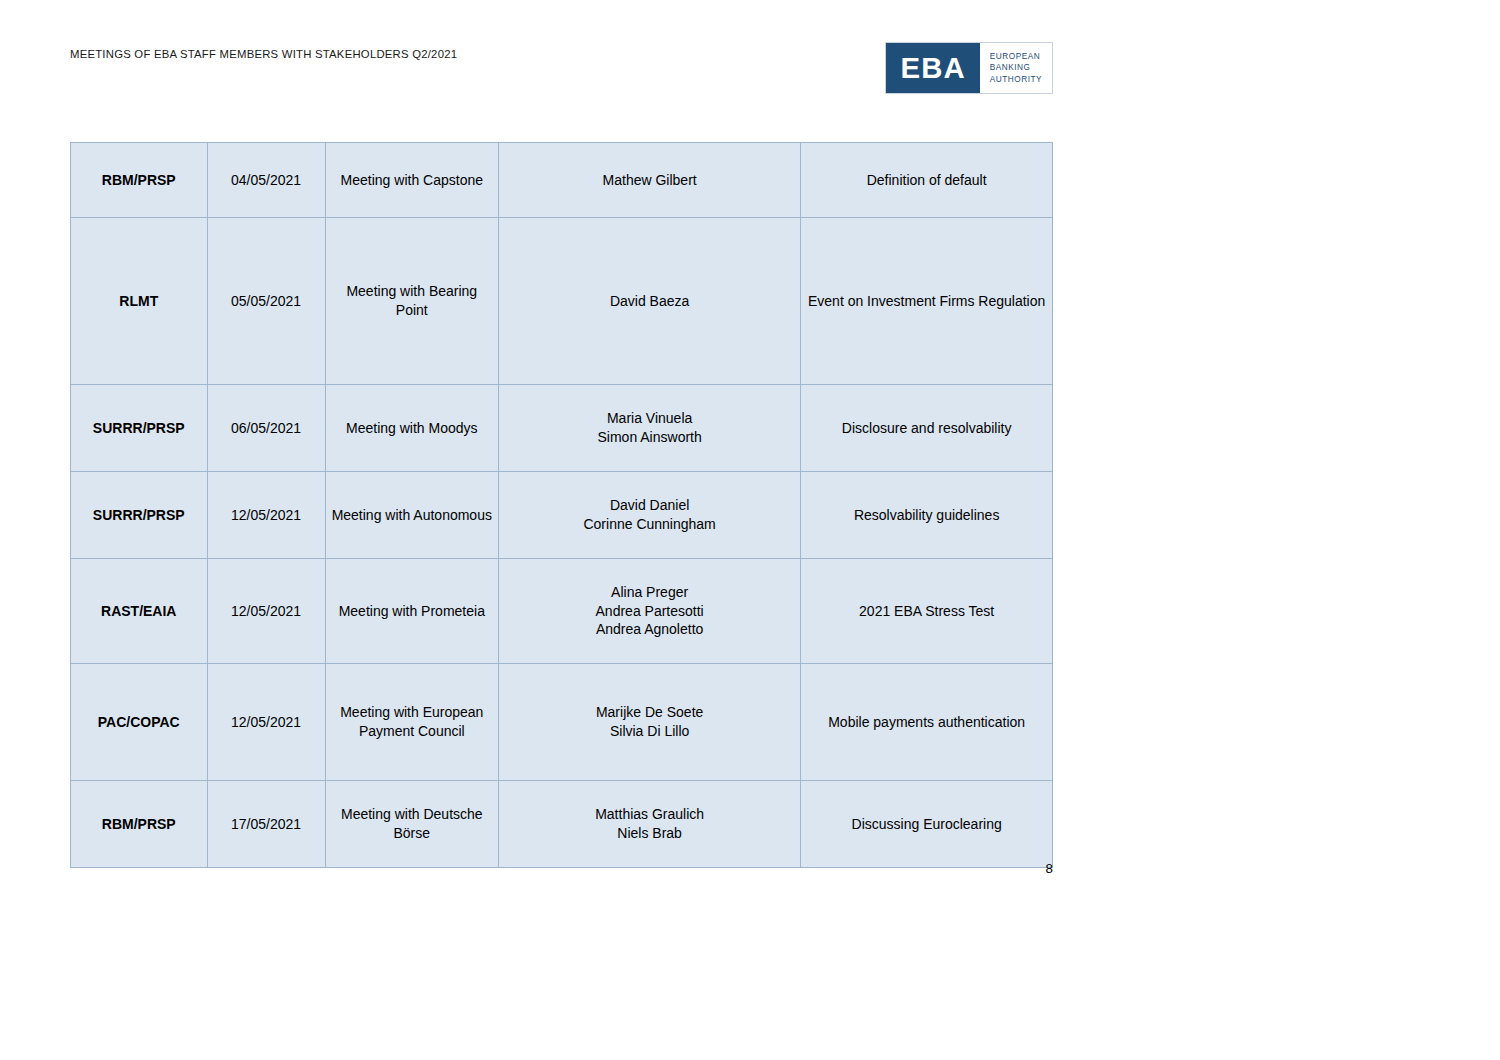MEETINGS OF EBA STAFF MEMBERS WITH STAKEHOLDERS Q2/2021
EBA
EUROPEAN BANKING AUTHORITY
| RBM/PRSP | 04/05/2021 | Meeting with Capstone | Mathew Gilbert | Definition of default |
| RLMT | 05/05/2021 | Meeting with Bearing Point | David Baeza | Event on Investment Firms Regulation |
| SURRR/PRSP | 06/05/2021 | Meeting with Moodys | Maria Vinuela Simon Ainsworth | Disclosure and resolvability |
| SURRR/PRSP | 12/05/2021 | Meeting with Autonomous | David Daniel Corinne Cunningham | Resolvability guidelines |
| RAST/EAIA | 12/05/2021 | Meeting with Prometeia | Alina Preger Andrea Partesotti Andrea Agnoletto | 2021 EBA Stress Test |
| PAC/COPAC | 12/05/2021 | Meeting with European Payment Council | Marijke De Soete Silvia Di Lillo | Mobile payments authentication |
| RBM/PRSP | 17/05/2021 | Meeting with Deutsche Börse | Matthias Graulich Niels Brab | Discussing Euroclearing |
8